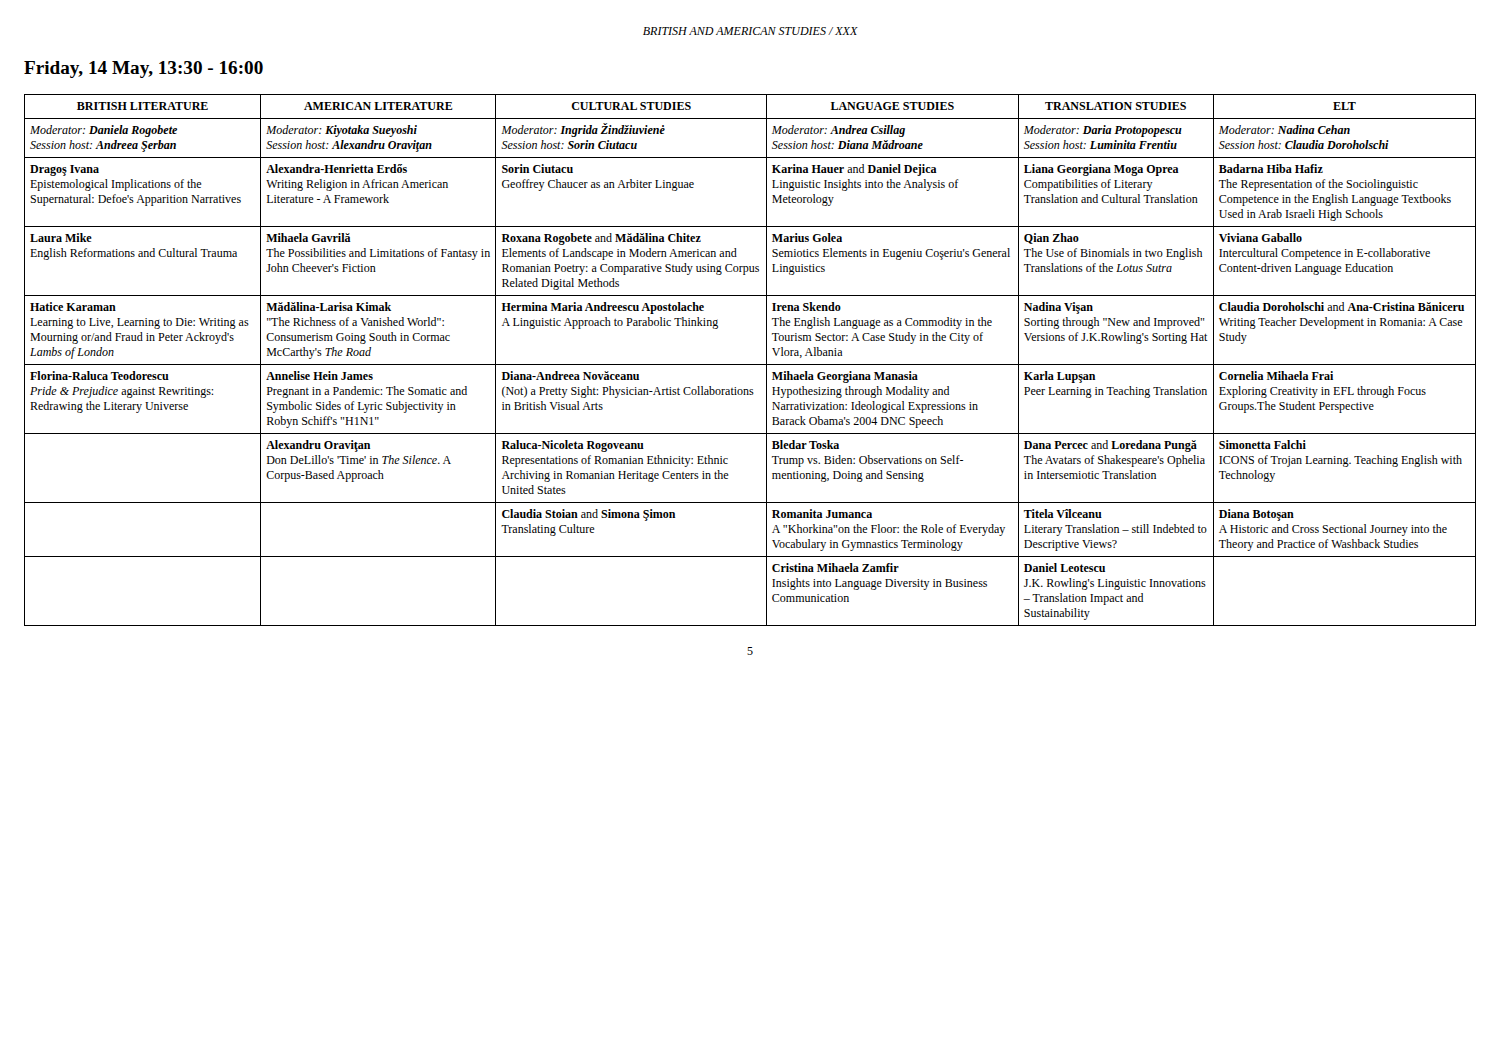BRITISH AND AMERICAN STUDIES / XXX
Friday, 14 May, 13:30 - 16:00
| BRITISH LITERATURE | AMERICAN LITERATURE | CULTURAL STUDIES | LANGUAGE STUDIES | TRANSLATION STUDIES | ELT |
| --- | --- | --- | --- | --- | --- |
| Moderator: Daniela Rogobete Session host: Andreea Şerban | Moderator: Kiyotaka Sueyoshi Session host: Alexandru Oraviţan | Moderator: Ingrida Žindžiuvienė Session host: Sorin Ciutacu | Moderator: Andrea Csillag Session host: Diana Mădroane | Moderator: Daria Protopopescu Session host: Luminita Frentiu | Moderator: Nadina Cehan Session host: Claudia Doroholschi |
| Dragoş Ivana Epistemological Implications of the Supernatural: Defoe's Apparition Narratives | Alexandra-Henrietta Erdős Writing Religion in African American Literature - A Framework | Sorin Ciutacu Geoffrey Chaucer as an Arbiter Linguae | Karina Hauer and Daniel Dejica Linguistic Insights into the Analysis of Meteorology | Liana Georgiana Moga Oprea Compatibilities of Literary Translation and Cultural Translation | Badarna Hiba Hafiz The Representation of the Sociolinguistic Competence in the English Language Textbooks Used in Arab Israeli High Schools |
| Laura Mike English Reformations and Cultural Trauma | Mihaela Gavrilă The Possibilities and Limitations of Fantasy in John Cheever's Fiction | Roxana Rogobete and Mădălina Chitez Elements of Landscape in Modern American and Romanian Poetry: a Comparative Study using Corpus Related Digital Methods | Marius Golea Semiotics Elements in Eugeniu Coşeriu's General Linguistics | Qian Zhao The Use of Binomials in two English Translations of the Lotus Sutra | Viviana Gaballo Intercultural Competence in E-collaborative Content-driven Language Education |
| Hatice Karaman Learning to Live, Learning to Die: Writing as Mourning or/and Fraud in Peter Ackroyd's Lambs of London | Mădălina-Larisa Kimak "The Richness of a Vanished World": Consumerism Going South in Cormac McCarthy's The Road | Hermina Maria Andreescu Apostolache A Linguistic Approach to Parabolic Thinking | Irena Skendo The English Language as a Commodity in the Tourism Sector: A Case Study in the City of Vlora, Albania | Nadina Vişan Sorting through "New and Improved" Versions of J.K.Rowling's Sorting Hat | Claudia Doroholschi and Ana-Cristina Băniceru Writing Teacher Development in Romania: A Case Study |
| Florina-Raluca Teodorescu Pride & Prejudice against Rewritings: Redrawing the Literary Universe | Annelise Hein James Pregnant in a Pandemic: The Somatic and Symbolic Sides of Lyric Subjectivity in Robyn Schiff's "H1N1" | Diana-Andreea Novăceanu (Not) a Pretty Sight: Physician-Artist Collaborations in British Visual Arts | Mihaela Georgiana Manasia Hypothesizing through Modality and Narrativization: Ideological Expressions in Barack Obama's 2004 DNC Speech | Karla Lupşan Peer Learning in Teaching Translation | Cornelia Mihaela Frai Exploring Creativity in EFL through Focus Groups.The Student Perspective |
| | Alexandru Oraviţan Don DeLillo's 'Time' in The Silence . A Corpus-Based Approach | Raluca-Nicoleta Rogoveanu Representations of Romanian Ethnicity: Ethnic Archiving in Romanian Heritage Centers in the United States | Bledar Toska Trump vs. Biden: Observations on Self-mentioning, Doing and Sensing | Dana Percec and Loredana Pungă The Avatars of Shakespeare's Ophelia in Intersemiotic Translation | Simonetta Falchi ICONS of Trojan Learning. Teaching English with Technology |
| | | Claudia Stoian and Simona Şimon Translating Culture | Romanita Jumanca A "Khorkina"on the Floor: the Role of Everyday Vocabulary in Gymnastics Terminology | Titela Vîlceanu Literary Translation – still Indebted to Descriptive Views? | Diana Botoşan A Historic and Cross Sectional Journey into the Theory and Practice of Washback Studies |
| | | | Cristina Mihaela Zamfir Insights into Language Diversity in Business Communication | Daniel Leotescu J.K. Rowling's Linguistic Innovations – Translation Impact and Sustainability | |
5